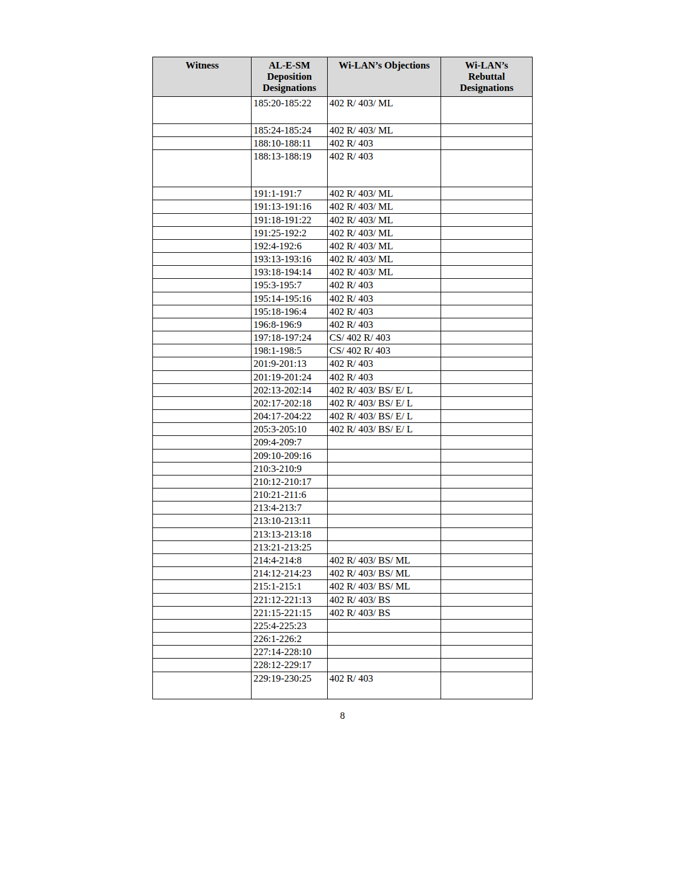| Witness | AL-E-SM Deposition Designations | Wi-LAN’s Objections | Wi-LAN’s Rebuttal Designations |
| --- | --- | --- | --- |
| | 185:20-185:22 | 402 R/ 403/ ML | |
| | 185:24-185:24 | 402 R/ 403/ ML | |
| | 188:10-188:11 | 402 R/ 403 | |
| | 188:13-188:19 | 402 R/ 403 | |
| | 191:1-191:7 | 402 R/ 403/ ML | |
| | 191:13-191:16 | 402 R/ 403/ ML | |
| | 191:18-191:22 | 402 R/ 403/ ML | |
| | 191:25-192:2 | 402 R/ 403/ ML | |
| | 192:4-192:6 | 402 R/ 403/ ML | |
| | 193:13-193:16 | 402 R/ 403/ ML | |
| | 193:18-194:14 | 402 R/ 403/ ML | |
| | 195:3-195:7 | 402 R/ 403 | |
| | 195:14-195:16 | 402 R/ 403 | |
| | 195:18-196:4 | 402 R/ 403 | |
| | 196:8-196:9 | 402 R/ 403 | |
| | 197:18-197:24 | CS/ 402 R/ 403 | |
| | 198:1-198:5 | CS/ 402 R/ 403 | |
| | 201:9-201:13 | 402 R/ 403 | |
| | 201:19-201:24 | 402 R/ 403 | |
| | 202:13-202:14 | 402 R/ 403/ BS/ E/ L | |
| | 202:17-202:18 | 402 R/ 403/ BS/ E/ L | |
| | 204:17-204:22 | 402 R/ 403/ BS/ E/ L | |
| | 205:3-205:10 | 402 R/ 403/ BS/ E/ L | |
| | 209:4-209:7 | | |
| | 209:10-209:16 | | |
| | 210:3-210:9 | | |
| | 210:12-210:17 | | |
| | 210:21-211:6 | | |
| | 213:4-213:7 | | |
| | 213:10-213:11 | | |
| | 213:13-213:18 | | |
| | 213:21-213:25 | | |
| | 214:4-214:8 | 402 R/ 403/ BS/ ML | |
| | 214:12-214:23 | 402 R/ 403/ BS/ ML | |
| | 215:1-215:1 | 402 R/ 403/ BS/ ML | |
| | 221:12-221:13 | 402 R/ 403/ BS | |
| | 221:15-221:15 | 402 R/ 403/ BS | |
| | 225:4-225:23 | | |
| | 226:1-226:2 | | |
| | 227:14-228:10 | | |
| | 228:12-229:17 | | |
| | 229:19-230:25 | 402 R/ 403 | |
8